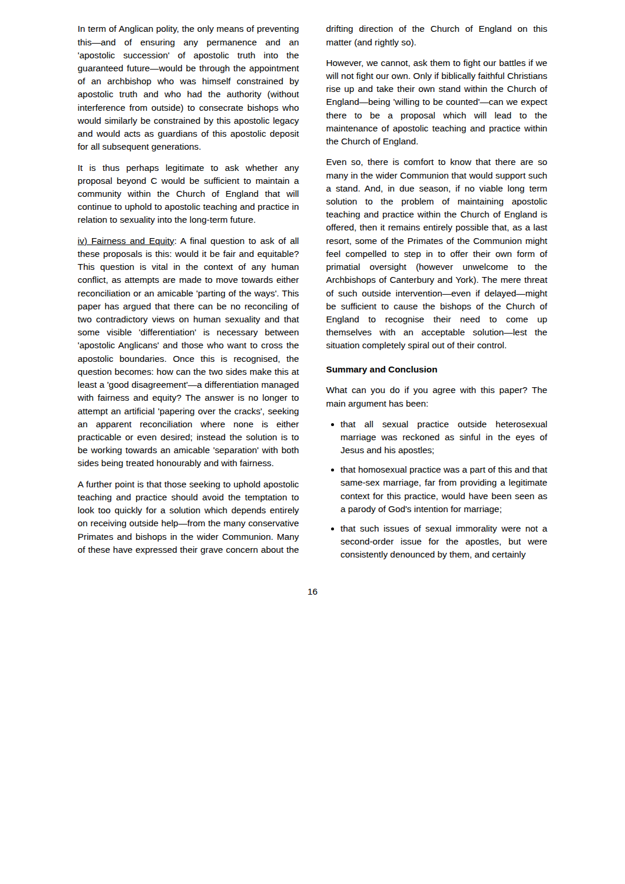In term of Anglican polity, the only means of preventing this—and of ensuring any permanence and an 'apostolic succession' of apostolic truth into the guaranteed future—would be through the appointment of an archbishop who was himself constrained by apostolic truth and who had the authority (without interference from outside) to consecrate bishops who would similarly be constrained by this apostolic legacy and would acts as guardians of this apostolic deposit for all subsequent generations.
It is thus perhaps legitimate to ask whether any proposal beyond C would be sufficient to maintain a community within the Church of England that will continue to uphold to apostolic teaching and practice in relation to sexuality into the long-term future.
iv) Fairness and Equity: A final question to ask of all these proposals is this: would it be fair and equitable? This question is vital in the context of any human conflict, as attempts are made to move towards either reconciliation or an amicable 'parting of the ways'. This paper has argued that there can be no reconciling of two contradictory views on human sexuality and that some visible 'differentiation' is necessary between 'apostolic Anglicans' and those who want to cross the apostolic boundaries. Once this is recognised, the question becomes: how can the two sides make this at least a 'good disagreement'—a differentiation managed with fairness and equity? The answer is no longer to attempt an artificial 'papering over the cracks', seeking an apparent reconciliation where none is either practicable or even desired; instead the solution is to be working towards an amicable 'separation' with both sides being treated honourably and with fairness.
A further point is that those seeking to uphold apostolic teaching and practice should avoid the temptation to look too quickly for a solution which depends entirely on receiving outside help—from the many conservative Primates and bishops in the wider Communion. Many of these have expressed their grave concern about the drifting direction of the Church of England on this matter (and rightly so).
However, we cannot, ask them to fight our battles if we will not fight our own. Only if biblically faithful Christians rise up and take their own stand within the Church of England—being 'willing to be counted'—can we expect there to be a proposal which will lead to the maintenance of apostolic teaching and practice within the Church of England.
Even so, there is comfort to know that there are so many in the wider Communion that would support such a stand. And, in due season, if no viable long term solution to the problem of maintaining apostolic teaching and practice within the Church of England is offered, then it remains entirely possible that, as a last resort, some of the Primates of the Communion might feel compelled to step in to offer their own form of primatial oversight (however unwelcome to the Archbishops of Canterbury and York). The mere threat of such outside intervention—even if delayed—might be sufficient to cause the bishops of the Church of England to recognise their need to come up themselves with an acceptable solution—lest the situation completely spiral out of their control.
Summary and Conclusion
What can you do if you agree with this paper? The main argument has been:
that all sexual practice outside heterosexual marriage was reckoned as sinful in the eyes of Jesus and his apostles;
that homosexual practice was a part of this and that same-sex marriage, far from providing a legitimate context for this practice, would have been seen as a parody of God's intention for marriage;
that such issues of sexual immorality were not a second-order issue for the apostles, but were consistently denounced by them, and certainly
16